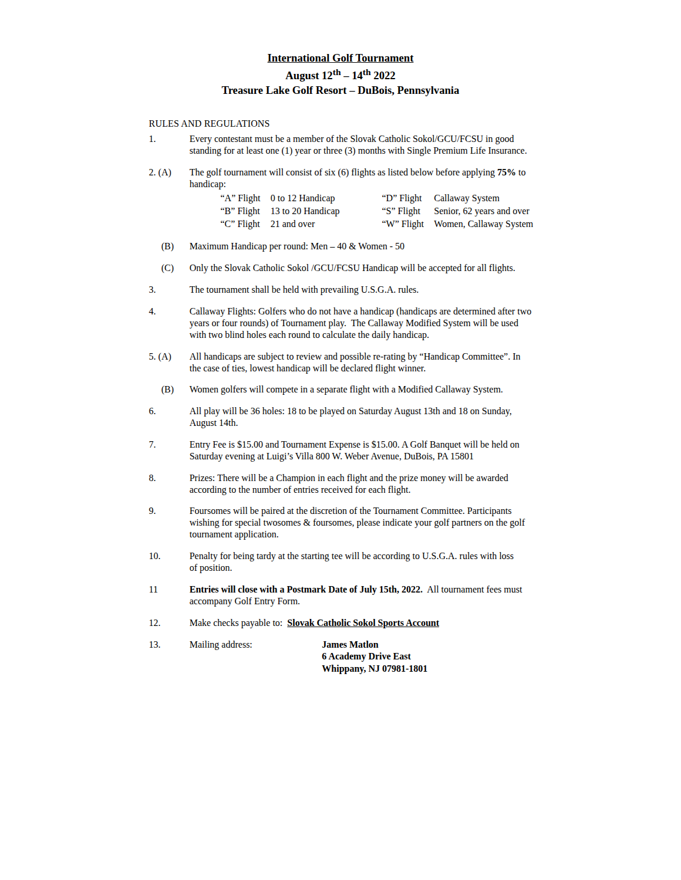International Golf Tournament
August 12th – 14th 2022
Treasure Lake Golf Resort – DuBois, Pennsylvania
RULES AND REGULATIONS
1. Every contestant must be a member of the Slovak Catholic Sokol/GCU/FCSU in good standing for at least one (1) year or three (3) months with Single Premium Life Insurance.
2. (A) The golf tournament will consist of six (6) flights as listed below before applying 75% to handicap:
| “A” Flight | 0 to 12 Handicap | “D” Flight | Callaway System |
| “B” Flight | 13 to 20 Handicap | “S” Flight | Senior, 62 years and over |
| “C” Flight | 21 and over | “W” Flight | Women, Callaway System |
(B) Maximum Handicap per round: Men – 40 & Women - 50
(C) Only the Slovak Catholic Sokol /GCU/FCSU Handicap will be accepted for all flights.
3. The tournament shall be held with prevailing U.S.G.A. rules.
4. Callaway Flights: Golfers who do not have a handicap (handicaps are determined after two years or four rounds) of Tournament play. The Callaway Modified System will be used with two blind holes each round to calculate the daily handicap.
5. (A) All handicaps are subject to review and possible re-rating by “Handicap Committee”. In the case of ties, lowest handicap will be declared flight winner.
(B) Women golfers will compete in a separate flight with a Modified Callaway System.
6. All play will be 36 holes: 18 to be played on Saturday August 13th and 18 on Sunday, August 14th.
7. Entry Fee is $15.00 and Tournament Expense is $15.00. A Golf Banquet will be held on Saturday evening at Luigi’s Villa 800 W. Weber Avenue, DuBois, PA 15801
8. Prizes: There will be a Champion in each flight and the prize money will be awarded according to the number of entries received for each flight.
9. Foursomes will be paired at the discretion of the Tournament Committee. Participants wishing for special twosomes & foursomes, please indicate your golf partners on the golf tournament application.
10. Penalty for being tardy at the starting tee will be according to U.S.G.A. rules with loss of position.
11 Entries will close with a Postmark Date of July 15th, 2022. All tournament fees must accompany Golf Entry Form.
12. Make checks payable to: Slovak Catholic Sokol Sports Account
13.
Mailing address:
James Matlon
6 Academy Drive East
Whippany, NJ 07981-1801